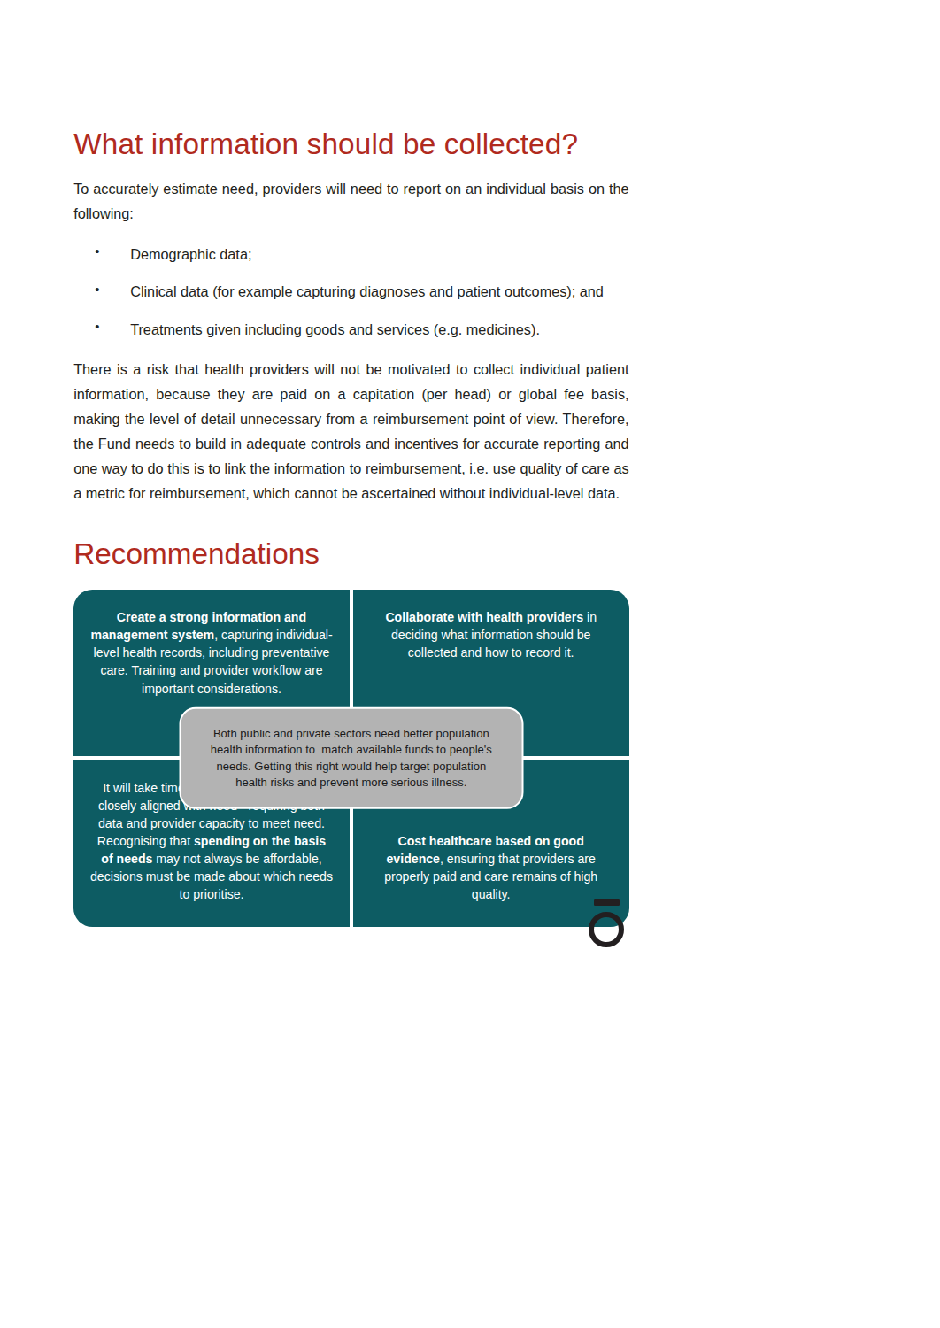What information should be collected?
To accurately estimate need, providers will need to report on an individual basis on the following:
Demographic data;
Clinical data (for example capturing diagnoses and patient outcomes); and
Treatments given including goods and services (e.g. medicines).
There is a risk that health providers will not be motivated to collect individual patient information, because they are paid on a capitation (per head) or global fee basis, making the level of detail unnecessary from a reimbursement point of view. Therefore, the Fund needs to build in adequate controls and incentives for accurate reporting and one way to do this is to link the information to reimbursement, i.e. use quality of care as a metric for reimbursement, which cannot be ascertained without individual-level data.
Recommendations
Create a strong information and management system, capturing individual-level health records, including preventative care. Training and provider workflow are important considerations.
Collaborate with health providers in deciding what information should be collected and how to record it.
It will take time for spending to be more closely aligned with need - requiring both data and provider capacity to meet need. Recognising that spending on the basis of needs may not always be affordable, decisions must be made about which needs to prioritise.
Cost healthcare based on good evidence, ensuring that providers are properly paid and care remains of high quality.
Both public and private sectors need better population health information to match available funds to people's needs. Getting this right would help target population health risks and prevent more serious illness.